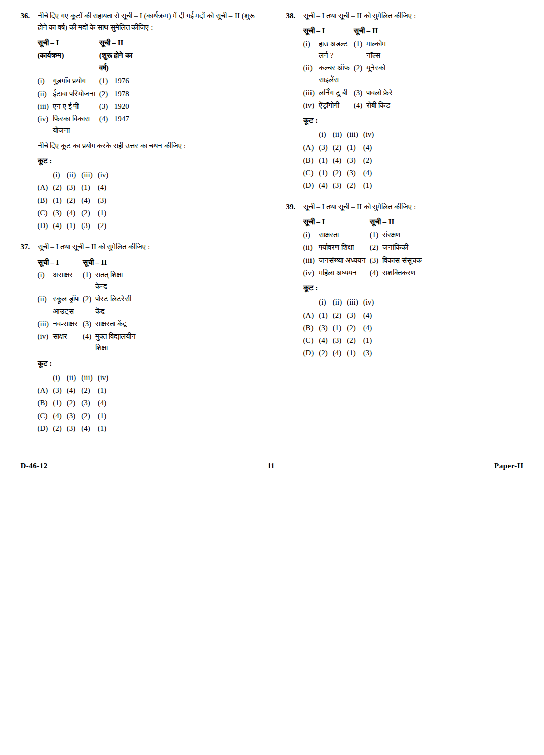36.
नीचे दिए गए कूटों की सहायता से सूची – I (कार्यक्रम) में दी गई मदों को सूची – II (शुरू होने का वर्ष) की मदों के साथ सुमेलित कीजिए :
| सूची – I | सूची – II |
| (कार्यक्रम) | (शुरू होने का |
| | वर्ष) |
| (i) | गुड़गाँव प्रयोग | (1) | 1976 |
| (ii) | ईटावा परियोजना | (2) | 1978 |
| (iii) | एन ए ई पी | (3) | 1920 |
| (iv) | फिरका विकास योजना | (4) | 1947 |
नीचे दिए कूट का प्रयोग करके सही उत्तर का चयन कीजिए :
कूट :
| | (i) | (ii) | (iii) | (iv) |
| (A) | (2) | (3) | (1) | (4) |
| (B) | (1) | (2) | (4) | (3) |
| (C) | (3) | (4) | (2) | (1) |
| (D) | (4) | (1) | (3) | (2) |
37.
सूची – I तथा सूची – II को सुमेलित कीजिए :
| सूची – I | सूची – II |
| (i) | असाक्षर | (1) | सतत् शिक्षा केन्द्र |
| (ii) | स्कूल ड्रॉप आउट्स | (2) | पोस्ट लिटरेसी केंद्र |
| (iii) | नव-साक्षर | (3) | साक्षरता केंद्र |
| (iv) | साक्षर | (4) | मुक्त विद्यालयीन शिक्षा |
कूट :
| | (i) | (ii) | (iii) | (iv) |
| (A) | (3) | (4) | (2) | (1) |
| (B) | (1) | (2) | (3) | (4) |
| (C) | (4) | (3) | (2) | (1) |
| (D) | (2) | (3) | (4) | (1) |
38.
सूची – I तथा सूची – II को सुमेलित कीजिए :
| सूची – I | सूची – II |
| (i) | हाउ अडल्ट लर्न ? | (1) | माल्कोम नॉल्स |
| (ii) | कल्चर ऑफ साइलेंस | (2) | यूनेस्को |
| (iii) | लर्निंग टू बी | (3) | पावलो फ्रेरे |
| (iv) | ऐंड्रॉगोगी | (4) | रोबी किड |
कूट :
| | (i) | (ii) | (iii) | (iv) |
| (A) | (3) | (2) | (1) | (4) |
| (B) | (1) | (4) | (3) | (2) |
| (C) | (1) | (2) | (3) | (4) |
| (D) | (4) | (3) | (2) | (1) |
39.
सूची – I तथा सूची – II को सुमेलित कीजिए :
| सूची – I | सूची – II |
| (i) | साक्षरता | (1) | संरक्षण |
| (ii) | पर्यावरण शिक्षा | (2) | जनांकिकी |
| (iii) | जनसंख्या अध्ययन | (3) | विकास संसूचक |
| (iv) | महिला अध्ययन | (4) | सशक्तिकरण |
कूट :
| | (i) | (ii) | (iii) | (iv) |
| (A) | (1) | (2) | (3) | (4) |
| (B) | (3) | (1) | (2) | (4) |
| (C) | (4) | (3) | (2) | (1) |
| (D) | (2) | (4) | (1) | (3) |
D‑46‑12
11
Paper-II